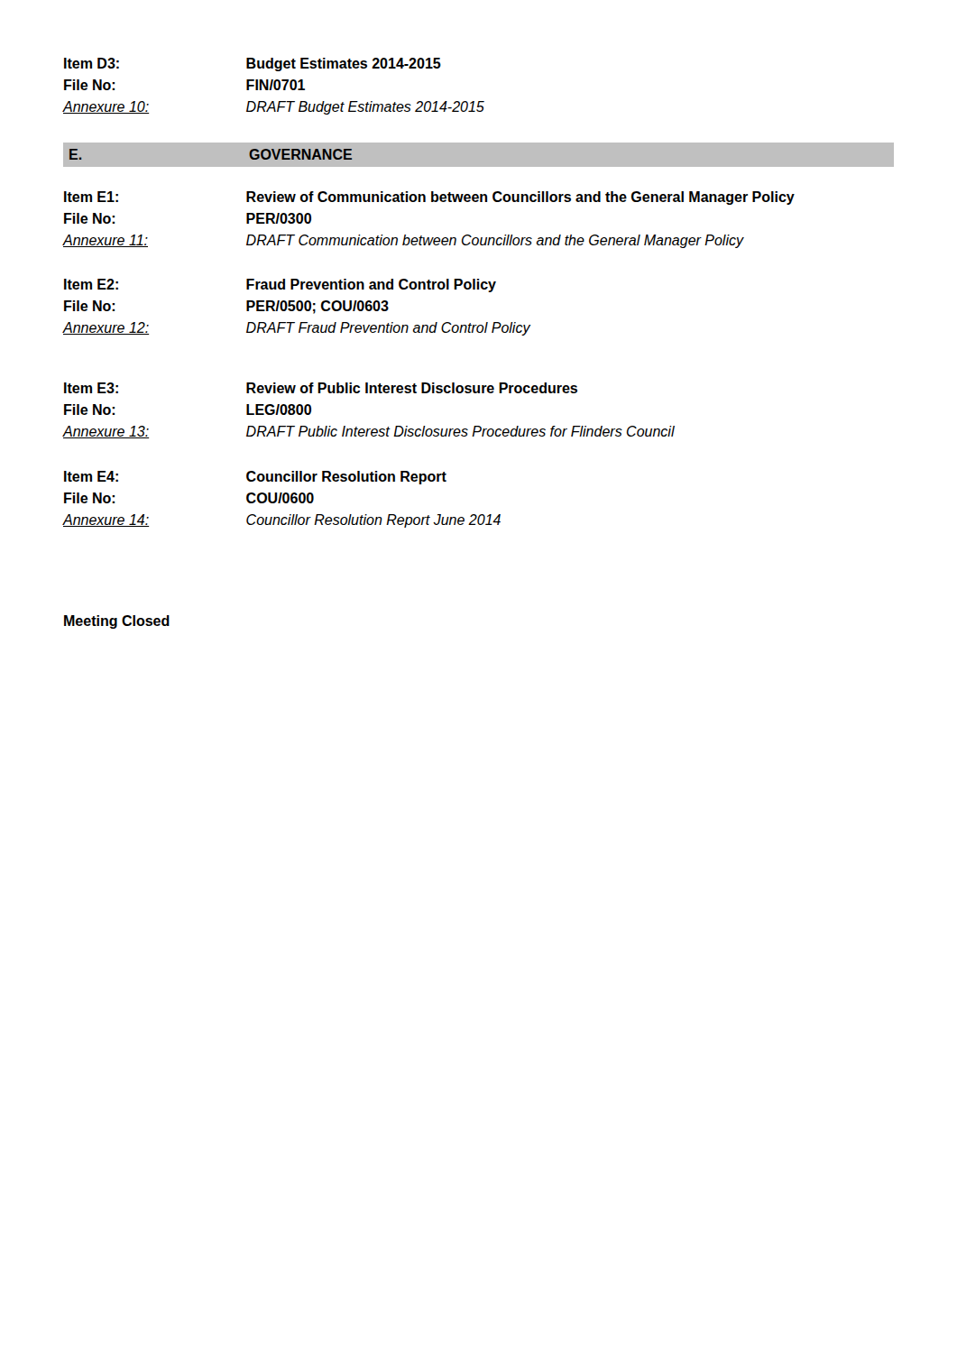| Item D3: | Budget Estimates 2014-2015 |
| File No: | FIN/0701 |
| Annexure 10: | DRAFT Budget Estimates 2014-2015 |
E. GOVERNANCE
| Item E1: | Review of Communication between Councillors and the General Manager Policy |
| File No: | PER/0300 |
| Annexure 11: | DRAFT Communication between Councillors and the General Manager Policy |
| Item E2: | Fraud Prevention and Control Policy |
| File No: | PER/0500; COU/0603 |
| Annexure 12: | DRAFT Fraud Prevention and Control Policy |
| Item E3: | Review of Public Interest Disclosure Procedures |
| File No: | LEG/0800 |
| Annexure 13: | DRAFT Public Interest Disclosures Procedures for Flinders Council |
| Item E4: | Councillor Resolution Report |
| File No: | COU/0600 |
| Annexure 14: | Councillor Resolution Report June 2014 |
Meeting Closed